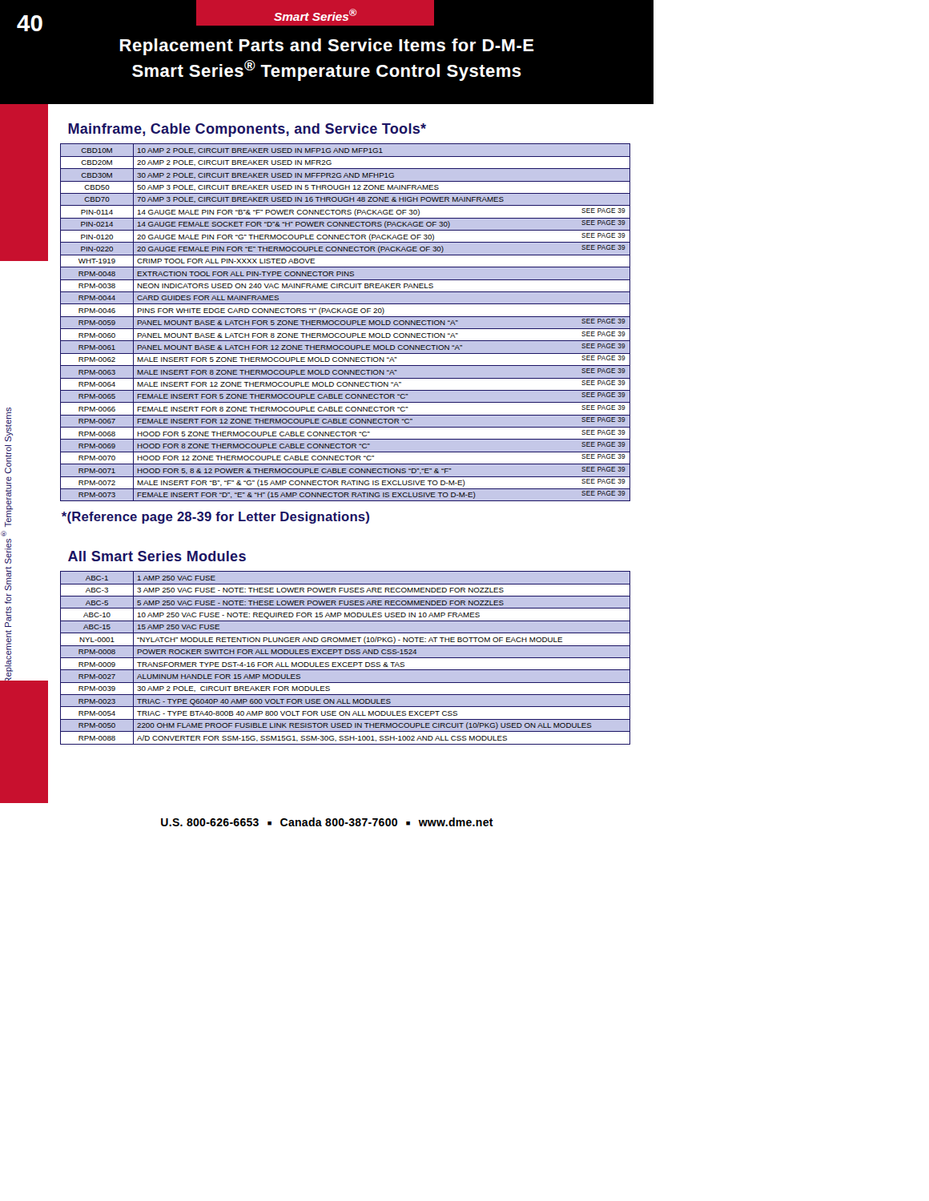40
Smart Series®
Replacement Parts and Service Items for D-M-E Smart Series® Temperature Control Systems
Smart Series® | Replacement Parts for Smart Series® Temperature Control Systems
Mainframe, Cable Components, and Service Tools*
| CBD10M | 10 AMP 2 POLE, CIRCUIT BREAKER USED IN MFP1G AND MFP1G1 |
| CBD20M | 20 AMP 2 POLE, CIRCUIT BREAKER USED IN MFR2G |
| CBD30M | 30 AMP 2 POLE, CIRCUIT BREAKER USED IN MFFPR2G AND MFHP1G |
| CBD50 | 50 AMP 3 POLE, CIRCUIT BREAKER USED IN 5 THROUGH 12 ZONE MAINFRAMES |
| CBD70 | 70 AMP 3 POLE, CIRCUIT BREAKER USED IN 16 THROUGH 48 ZONE & HIGH POWER MAINFRAMES |
| PIN-0114 | 14 GAUGE MALE PIN FOR “B”& “F” POWER CONNECTORS (PACKAGE OF 30) SEE PAGE 39 |
| PIN-0214 | 14 GAUGE FEMALE SOCKET FOR “D”& “H” POWER CONNECTORS (PACKAGE OF 30) SEE PAGE 39 |
| PIN-0120 | 20 GAUGE MALE PIN FOR “G” THERMOCOUPLE CONNECTOR (PACKAGE OF 30) SEE PAGE 39 |
| PIN-0220 | 20 GAUGE FEMALE PIN FOR “E” THERMOCOUPLE CONNECTOR (PACKAGE OF 30) SEE PAGE 39 |
| WHT-1919 | CRIMP TOOL FOR ALL PIN-XXXX LISTED ABOVE |
| RPM-0048 | EXTRACTION TOOL FOR ALL PIN-TYPE CONNECTOR PINS |
| RPM-0038 | NEON INDICATORS USED ON 240 VAC MAINFRAME CIRCUIT BREAKER PANELS |
| RPM-0044 | CARD GUIDES FOR ALL MAINFRAMES |
| RPM-0046 | PINS FOR WHITE EDGE CARD CONNECTORS “I” (PACKAGE OF 20) |
| RPM-0059 | PANEL MOUNT BASE & LATCH FOR 5 ZONE THERMOCOUPLE MOLD CONNECTION “A” SEE PAGE 39 |
| RPM-0060 | PANEL MOUNT BASE & LATCH FOR 8 ZONE THERMOCOUPLE MOLD CONNECTION “A” SEE PAGE 39 |
| RPM-0061 | PANEL MOUNT BASE & LATCH FOR 12 ZONE THERMOCOUPLE MOLD CONNECTION “A” SEE PAGE 39 |
| RPM-0062 | MALE INSERT FOR 5 ZONE THERMOCOUPLE MOLD CONNECTION “A” SEE PAGE 39 |
| RPM-0063 | MALE INSERT FOR 8 ZONE THERMOCOUPLE MOLD CONNECTION “A” SEE PAGE 39 |
| RPM-0064 | MALE INSERT FOR 12 ZONE THERMOCOUPLE MOLD CONNECTION “A” SEE PAGE 39 |
| RPM-0065 | FEMALE INSERT FOR 5 ZONE THERMOCOUPLE CABLE CONNECTOR “C” SEE PAGE 39 |
| RPM-0066 | FEMALE INSERT FOR 8 ZONE THERMOCOUPLE CABLE CONNECTOR “C” SEE PAGE 39 |
| RPM-0067 | FEMALE INSERT FOR 12 ZONE THERMOCOUPLE CABLE CONNECTOR “C” SEE PAGE 39 |
| RPM-0068 | HOOD FOR 5 ZONE THERMOCOUPLE CABLE CONNECTOR “C” SEE PAGE 39 |
| RPM-0069 | HOOD FOR 8 ZONE THERMOCOUPLE CABLE CONNECTOR “C” SEE PAGE 39 |
| RPM-0070 | HOOD FOR 12 ZONE THERMOCOUPLE CABLE CONNECTOR “C” SEE PAGE 39 |
| RPM-0071 | HOOD FOR 5, 8 & 12 POWER & THERMOCOUPLE CABLE CONNECTIONS “D”,“E” & “F” SEE PAGE 39 |
| RPM-0072 | MALE INSERT FOR “B”, “F” & “G” (15 AMP CONNECTOR RATING IS EXCLUSIVE TO D-M-E) SEE PAGE 39 |
| RPM-0073 | FEMALE INSERT FOR “D”, “E” & “H” (15 AMP CONNECTOR RATING IS EXCLUSIVE TO D-M-E) SEE PAGE 39 |
*(Reference page 28-39 for Letter Designations)
All Smart Series Modules
| ABC-1 | 1 AMP 250 VAC FUSE |
| ABC-3 | 3 AMP 250 VAC FUSE - NOTE: THESE LOWER POWER FUSES ARE RECOMMENDED FOR NOZZLES |
| ABC-5 | 5 AMP 250 VAC FUSE - NOTE: THESE LOWER POWER FUSES ARE RECOMMENDED FOR NOZZLES |
| ABC-10 | 10 AMP 250 VAC FUSE - NOTE: REQUIRED FOR 15 AMP MODULES USED IN 10 AMP FRAMES |
| ABC-15 | 15 AMP 250 VAC FUSE |
| NYL-0001 | “NYLATCH” MODULE RETENTION PLUNGER AND GROMMET (10/PKG) - NOTE: AT THE BOTTOM OF EACH MODULE |
| RPM-0008 | POWER ROCKER SWITCH FOR ALL MODULES EXCEPT DSS AND CSS-1524 |
| RPM-0009 | TRANSFORMER TYPE DST-4-16 FOR ALL MODULES EXCEPT DSS & TAS |
| RPM-0027 | ALUMINUM HANDLE FOR 15 AMP MODULES |
| RPM-0039 | 30 AMP 2 POLE, CIRCUIT BREAKER FOR MODULES |
| RPM-0023 | TRIAC - TYPE Q6040P 40 AMP 600 VOLT FOR USE ON ALL MODULES |
| RPM-0054 | TRIAC - TYPE BTA40-800B 40 AMP 800 VOLT FOR USE ON ALL MODULES EXCEPT CSS |
| RPM-0050 | 2200 OHM FLAME PROOF FUSIBLE LINK RESISTOR USED IN THERMOCOUPLE CIRCUIT (10/PKG) USED ON ALL MODULES |
| RPM-0088 | A/D CONVERTER FOR SSM-15G, SSM15G1, SSM-30G, SSH-1001, SSH-1002 AND ALL CSS MODULES |
U.S. 800-626-6653 ■ Canada 800-387-7600 ■ www.dme.net